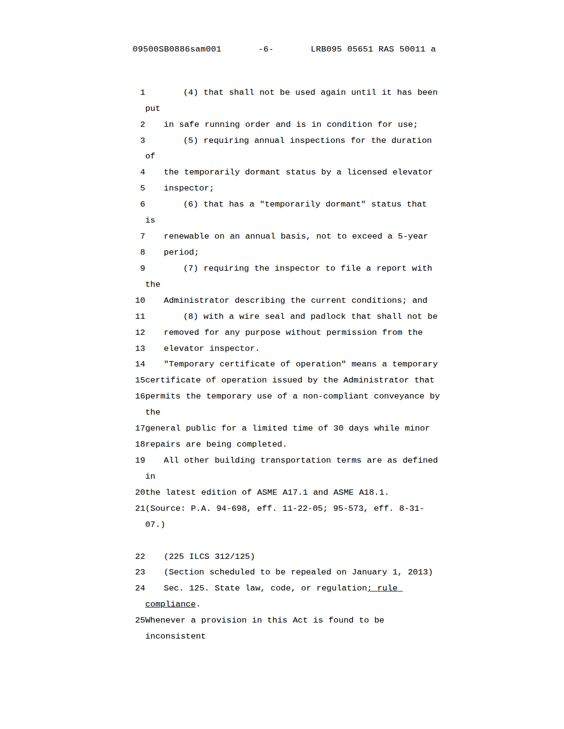09500SB0886sam001 -6- LRB095 05651 RAS 50011 a
| 1 | (4) that shall not be used again until it has been put |
| 2 | in safe running order and is in condition for use; |
| 3 | (5) requiring annual inspections for the duration of |
| 4 | the temporarily dormant status by a licensed elevator |
| 5 | inspector; |
| 6 | (6) that has a "temporarily dormant" status that is |
| 7 | renewable on an annual basis, not to exceed a 5-year |
| 8 | period; |
| 9 | (7) requiring the inspector to file a report with the |
| 10 | Administrator describing the current conditions; and |
| 11 | (8) with a wire seal and padlock that shall not be |
| 12 | removed for any purpose without permission from the |
| 13 | elevator inspector. |
| 14 | "Temporary certificate of operation" means a temporary |
| 15 | certificate of operation issued by the Administrator that |
| 16 | permits the temporary use of a non-compliant conveyance by the |
| 17 | general public for a limited time of 30 days while minor |
| 18 | repairs are being completed. |
| 19 | All other building transportation terms are as defined in |
| 20 | the latest edition of ASME A17.1 and ASME A18.1. |
| 21 | (Source: P.A. 94-698, eff. 11-22-05; 95-573, eff. 8-31-07.) |
| 22 | (225 ILCS 312/125) |
| 23 | (Section scheduled to be repealed on January 1, 2013) |
| 24 | Sec. 125. State law, code, or regulation ; rule compliance . |
| 25 | Whenever a provision in this Act is found to be inconsistent |